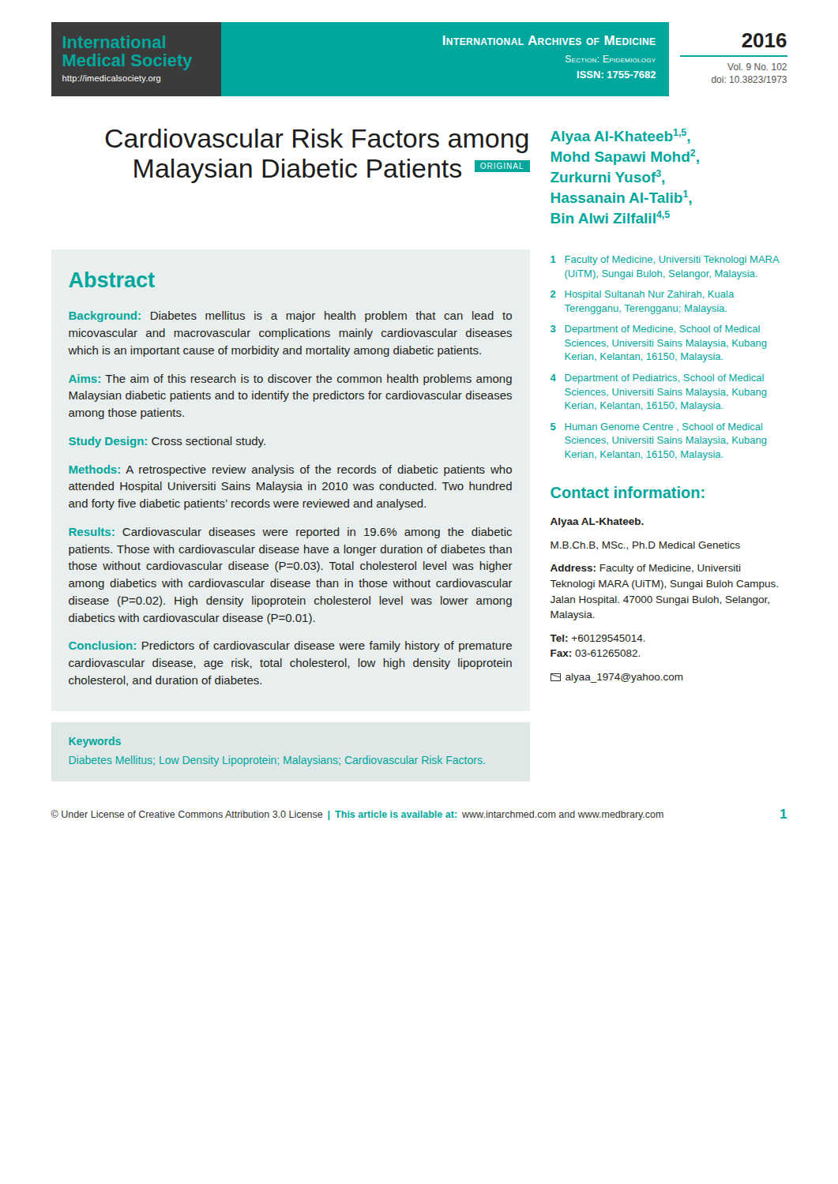International
Medical Society
http://imedicalsociety.org
International Archives of Medicine
Section: Epidemiology
ISSN: 1755-7682
2016
Vol. 9 No. 102
doi: 10.3823/1973
Cardiovascular Risk Factors among Malaysian Diabetic Patients ORIGINAL
Alyaa Al-Khateeb1,5,
Mohd Sapawi Mohd2,
Zurkurni Yusof3,
Hassanain Al-Talib1,
Bin Alwi Zilfalil4,5
Abstract
Background: Diabetes mellitus is a major health problem that can lead to micovascular and macrovascular complications mainly cardiovascular diseases which is an important cause of morbidity and mortality among diabetic patients.
Aims: The aim of this research is to discover the common health problems among Malaysian diabetic patients and to identify the predictors for cardiovascular diseases among those patients.
Study Design: Cross sectional study.
Methods: A retrospective review analysis of the records of diabetic patients who attended Hospital Universiti Sains Malaysia in 2010 was conducted. Two hundred and forty five diabetic patients’ records were reviewed and analysed.
Results: Cardiovascular diseases were reported in 19.6% among the diabetic patients. Those with cardiovascular disease have a longer duration of diabetes than those without cardiovascular disease (P=0.03). Total cholesterol level was higher among diabetics with cardiovascular disease than in those without cardiovascular disease (P=0.02). High density lipoprotein cholesterol level was lower among diabetics with cardiovascular disease (P=0.01).
Conclusion: Predictors of cardiovascular disease were family history of premature cardiovascular disease, age risk, total cholesterol, low high density lipoprotein cholesterol, and duration of diabetes.
Keywords
Diabetes Mellitus; Low Density Lipoprotein; Malaysians; Cardiovascular Risk Factors.
Faculty of Medicine, Universiti Teknologi MARA (UiTM), Sungai Buloh, Selangor, Malaysia.
Hospital Sultanah Nur Zahirah, Kuala Terengganu, Terengganu; Malaysia.
Department of Medicine, School of Medical Sciences, Universiti Sains Malaysia, Kubang Kerian, Kelantan, 16150, Malaysia.
Department of Pediatrics, School of Medical Sciences, Universiti Sains Malaysia, Kubang Kerian, Kelantan, 16150, Malaysia.
Human Genome Centre , School of Medical Sciences, Universiti Sains Malaysia, Kubang Kerian, Kelantan, 16150, Malaysia.
Contact information:
Alyaa AL-Khateeb.
M.B.Ch.B, MSc., Ph.D Medical Genetics
Address: Faculty of Medicine, Universiti Teknologi MARA (UiTM), Sungai Buloh Campus. Jalan Hospital. 47000 Sungai Buloh, Selangor, Malaysia.
Tel: +60129545014.
Fax: 03-61265082.
alyaa_1974@yahoo.com
© Under License of Creative Commons Attribution 3.0 License | This article is available at: www.intarchmed.com and www.medbrary.com 1